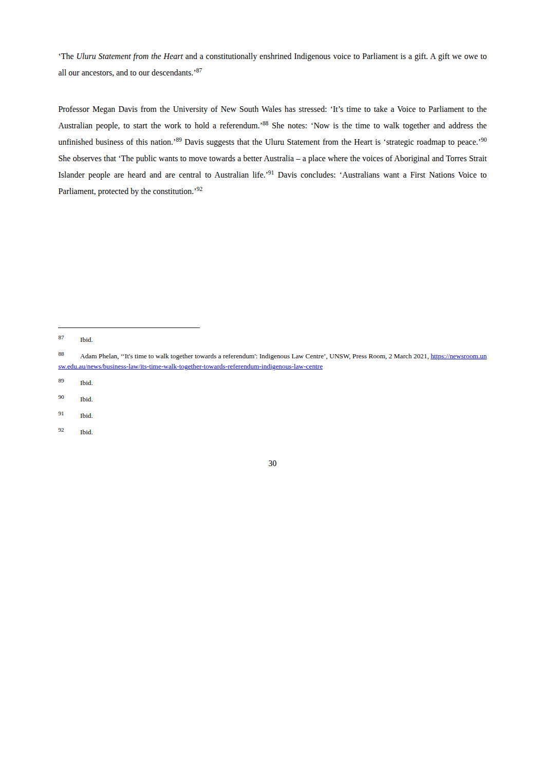‘The Uluru Statement from the Heart and a constitutionally enshrined Indigenous voice to Parliament is a gift. A gift we owe to all our ancestors, and to our descendants.’87
Professor Megan Davis from the University of New South Wales has stressed: ‘It’s time to take a Voice to Parliament to the Australian people, to start the work to hold a referendum.’88 She notes: ‘Now is the time to walk together and address the unfinished business of this nation.’89 Davis suggests that the Uluru Statement from the Heart is ‘strategic roadmap to peace.’90 She observes that ‘The public wants to move towards a better Australia – a place where the voices of Aboriginal and Torres Strait Islander people are heard and are central to Australian life.’91 Davis concludes: ‘Australians want a First Nations Voice to Parliament, protected by the constitution.’92
87 Ibid.
88 Adam Phelan, ‘‘It's time to walk together towards a referendum': Indigenous Law Centre’, UNSW, Press Room, 2 March 2021, https://newsroom.unsw.edu.au/news/business-law/its-time-walk-together-towards-referendum-indigenous-law-centre
89 Ibid.
90 Ibid.
91 Ibid.
92 Ibid.
30